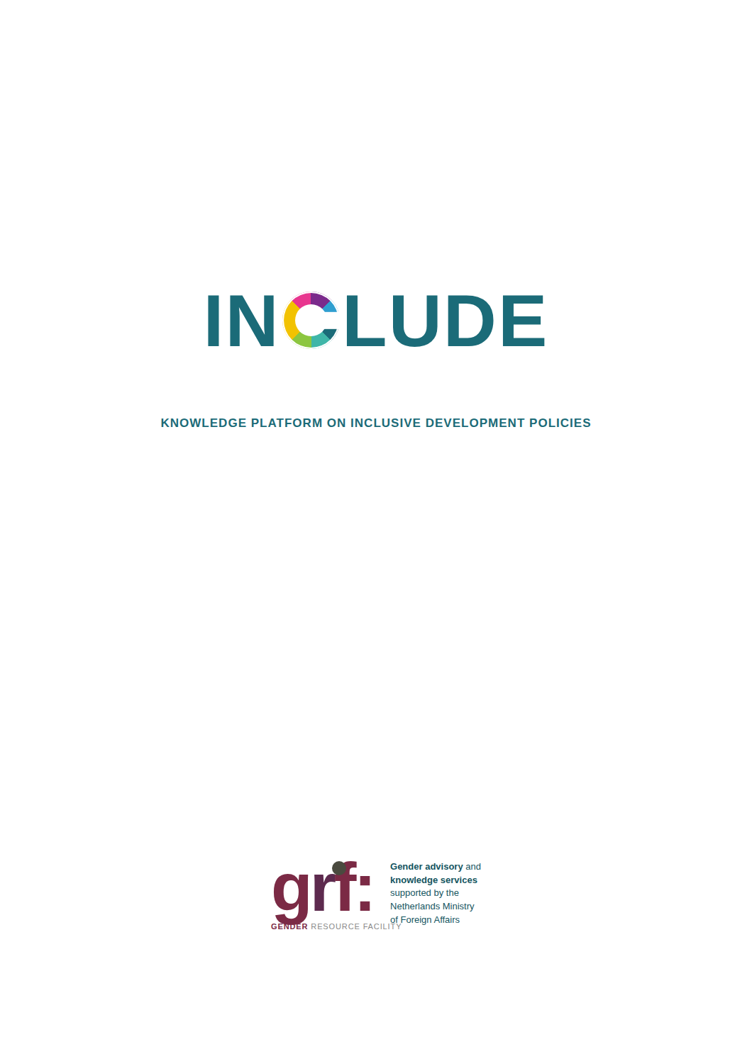IN LUDE
Knowledge Platform on Inclusive Development Policies
grf: GENDER RESOURCE FACILITY
Gender advisory and
knowledge services
supported by the
Netherlands Ministry
of Foreign Affairs